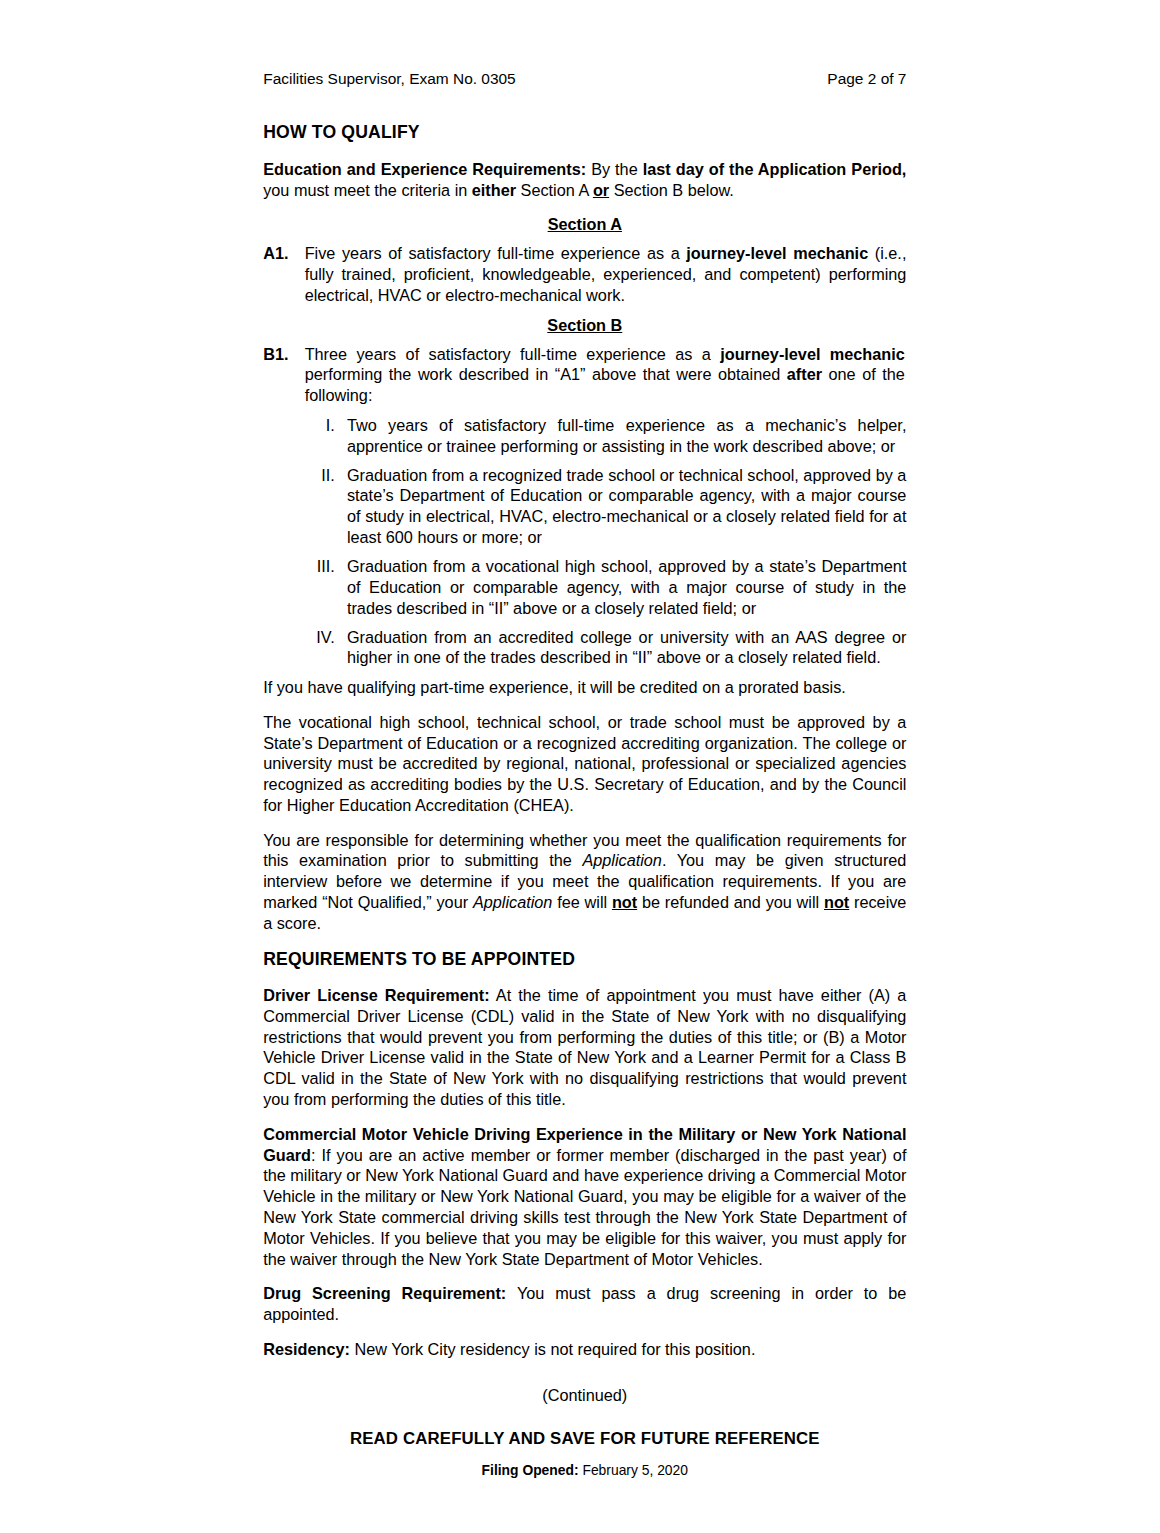Facilities Supervisor, Exam No. 0305 Page 2 of 7
HOW TO QUALIFY
Education and Experience Requirements: By the last day of the Application Period, you must meet the criteria in either Section A or Section B below.
Section A
A1.
Five years of satisfactory full-time experience as a journey-level mechanic (i.e., fully trained, proficient, knowledgeable, experienced, and competent) performing electrical, HVAC or electro-mechanical work.
Section B
B1.
Three years of satisfactory full-time experience as a journey-level mechanic performing the work described in “A1” above that were obtained after one of the following:
I. Two years of satisfactory full-time experience as a mechanic’s helper, apprentice or trainee performing or assisting in the work described above; or
II. Graduation from a recognized trade school or technical school, approved by a state’s Department of Education or comparable agency, with a major course of study in electrical, HVAC, electro-mechanical or a closely related field for at least 600 hours or more; or
III. Graduation from a vocational high school, approved by a state’s Department of Education or comparable agency, with a major course of study in the trades described in “II” above or a closely related field; or
IV. Graduation from an accredited college or university with an AAS degree or higher in one of the trades described in “II” above or a closely related field.
If you have qualifying part-time experience, it will be credited on a prorated basis.
The vocational high school, technical school, or trade school must be approved by a State’s Department of Education or a recognized accrediting organization. The college or university must be accredited by regional, national, professional or specialized agencies recognized as accrediting bodies by the U.S. Secretary of Education, and by the Council for Higher Education Accreditation (CHEA).
You are responsible for determining whether you meet the qualification requirements for this examination prior to submitting the Application. You may be given structured interview before we determine if you meet the qualification requirements. If you are marked “Not Qualified,” your Application fee will not be refunded and you will not receive a score.
REQUIREMENTS TO BE APPOINTED
Driver License Requirement: At the time of appointment you must have either (A) a Commercial Driver License (CDL) valid in the State of New York with no disqualifying restrictions that would prevent you from performing the duties of this title; or (B) a Motor Vehicle Driver License valid in the State of New York and a Learner Permit for a Class B CDL valid in the State of New York with no disqualifying restrictions that would prevent you from performing the duties of this title.
Commercial Motor Vehicle Driving Experience in the Military or New York National Guard: If you are an active member or former member (discharged in the past year) of the military or New York National Guard and have experience driving a Commercial Motor Vehicle in the military or New York National Guard, you may be eligible for a waiver of the New York State commercial driving skills test through the New York State Department of Motor Vehicles. If you believe that you may be eligible for this waiver, you must apply for the waiver through the New York State Department of Motor Vehicles.
Drug Screening Requirement: You must pass a drug screening in order to be appointed.
Residency: New York City residency is not required for this position.
(Continued)
READ CAREFULLY AND SAVE FOR FUTURE REFERENCE
Filing Opened: February 5, 2020